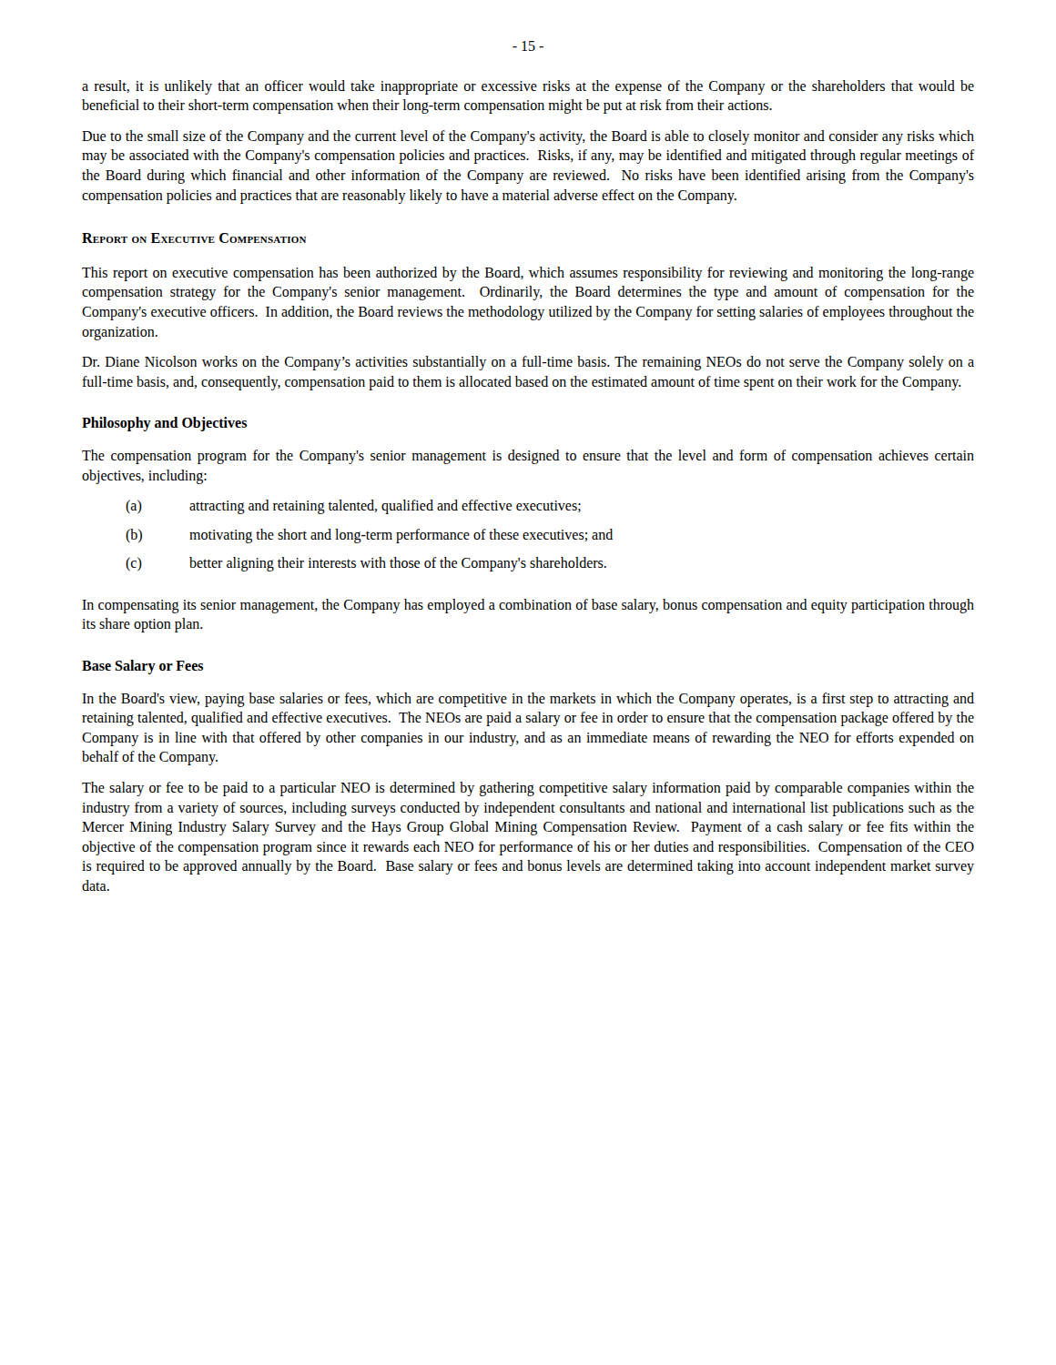- 15 -
a result, it is unlikely that an officer would take inappropriate or excessive risks at the expense of the Company or the shareholders that would be beneficial to their short-term compensation when their long-term compensation might be put at risk from their actions.
Due to the small size of the Company and the current level of the Company's activity, the Board is able to closely monitor and consider any risks which may be associated with the Company's compensation policies and practices. Risks, if any, may be identified and mitigated through regular meetings of the Board during which financial and other information of the Company are reviewed. No risks have been identified arising from the Company's compensation policies and practices that are reasonably likely to have a material adverse effect on the Company.
Report on Executive Compensation
This report on executive compensation has been authorized by the Board, which assumes responsibility for reviewing and monitoring the long-range compensation strategy for the Company's senior management. Ordinarily, the Board determines the type and amount of compensation for the Company's executive officers. In addition, the Board reviews the methodology utilized by the Company for setting salaries of employees throughout the organization.
Dr. Diane Nicolson works on the Company’s activities substantially on a full-time basis. The remaining NEOs do not serve the Company solely on a full-time basis, and, consequently, compensation paid to them is allocated based on the estimated amount of time spent on their work for the Company.
Philosophy and Objectives
The compensation program for the Company's senior management is designed to ensure that the level and form of compensation achieves certain objectives, including:
(a) attracting and retaining talented, qualified and effective executives;
(b) motivating the short and long-term performance of these executives; and
(c) better aligning their interests with those of the Company's shareholders.
In compensating its senior management, the Company has employed a combination of base salary, bonus compensation and equity participation through its share option plan.
Base Salary or Fees
In the Board's view, paying base salaries or fees, which are competitive in the markets in which the Company operates, is a first step to attracting and retaining talented, qualified and effective executives. The NEOs are paid a salary or fee in order to ensure that the compensation package offered by the Company is in line with that offered by other companies in our industry, and as an immediate means of rewarding the NEO for efforts expended on behalf of the Company.
The salary or fee to be paid to a particular NEO is determined by gathering competitive salary information paid by comparable companies within the industry from a variety of sources, including surveys conducted by independent consultants and national and international list publications such as the Mercer Mining Industry Salary Survey and the Hays Group Global Mining Compensation Review. Payment of a cash salary or fee fits within the objective of the compensation program since it rewards each NEO for performance of his or her duties and responsibilities. Compensation of the CEO is required to be approved annually by the Board. Base salary or fees and bonus levels are determined taking into account independent market survey data.